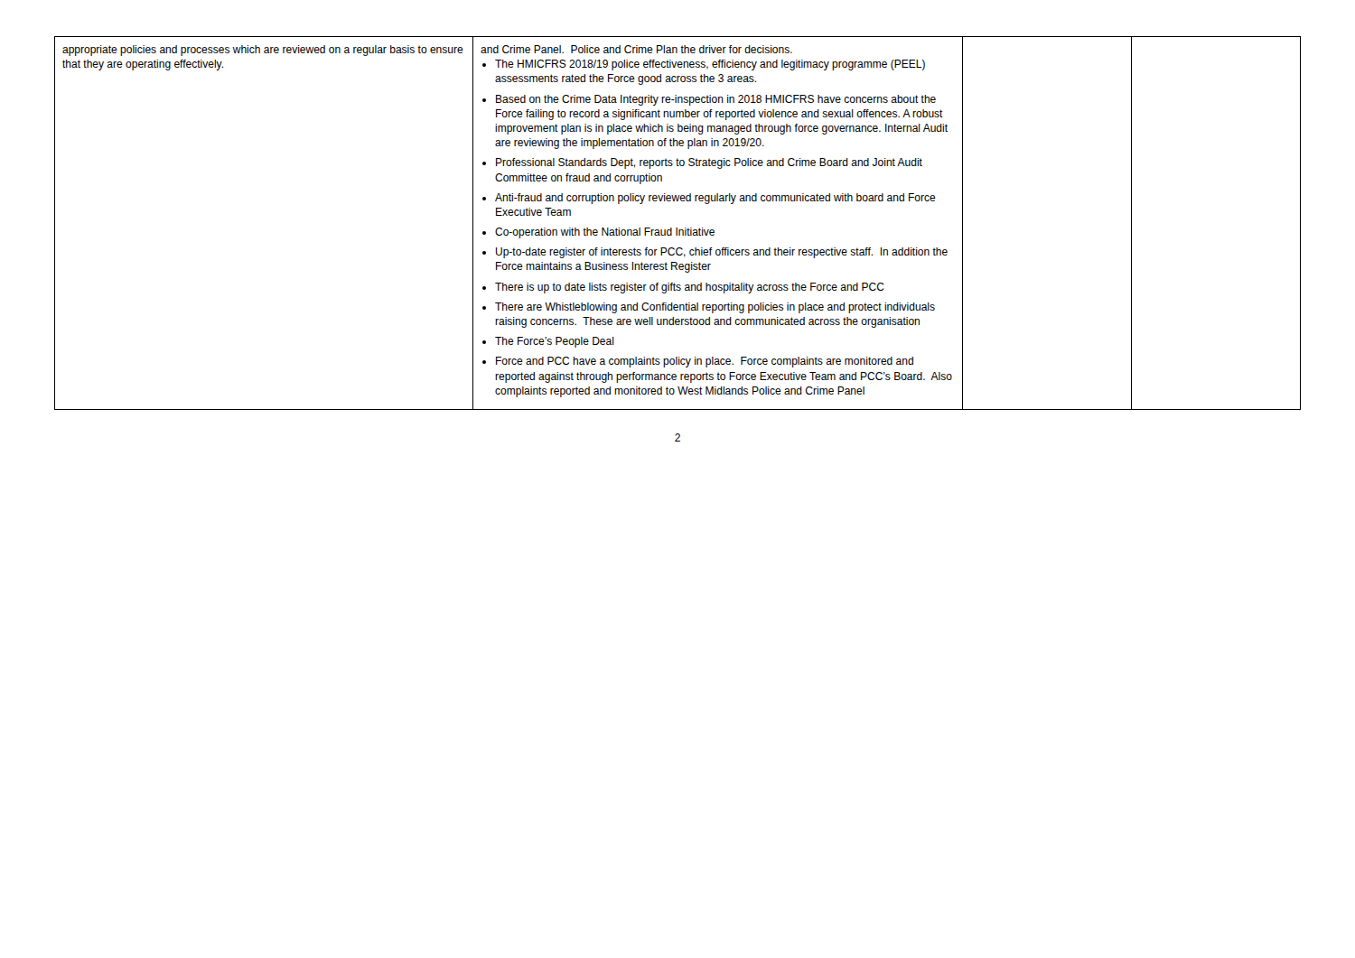| appropriate policies and processes which are reviewed on a regular basis to ensure that they are operating effectively. | and Crime Panel. Police and Crime Plan the driver for decisions. The HMICFRS 2018/19 police effectiveness, efficiency and legitimacy programme (PEEL) assessments rated the Force good across the 3 areas. Based on the Crime Data Integrity re-inspection in 2018 HMICFRS have concerns about the Force failing to record a significant number of reported violence and sexual offences. A robust improvement plan is in place which is being managed through force governance. Internal Audit are reviewing the implementation of the plan in 2019/20. Professional Standards Dept, reports to Strategic Police and Crime Board and Joint Audit Committee on fraud and corruption Anti-fraud and corruption policy reviewed regularly and communicated with board and Force Executive Team Co-operation with the National Fraud Initiative Up-to-date register of interests for PCC, chief officers and their respective staff. In addition the Force maintains a Business Interest Register There is up to date lists register of gifts and hospitality across the Force and PCC There are Whistleblowing and Confidential reporting policies in place and protect individuals raising concerns. These are well understood and communicated across the organisation The Force’s People Deal Force and PCC have a complaints policy in place. Force complaints are monitored and reported against through performance reports to Force Executive Team and PCC’s Board. Also complaints reported and monitored to West Midlands Police and Crime Panel | | |
2